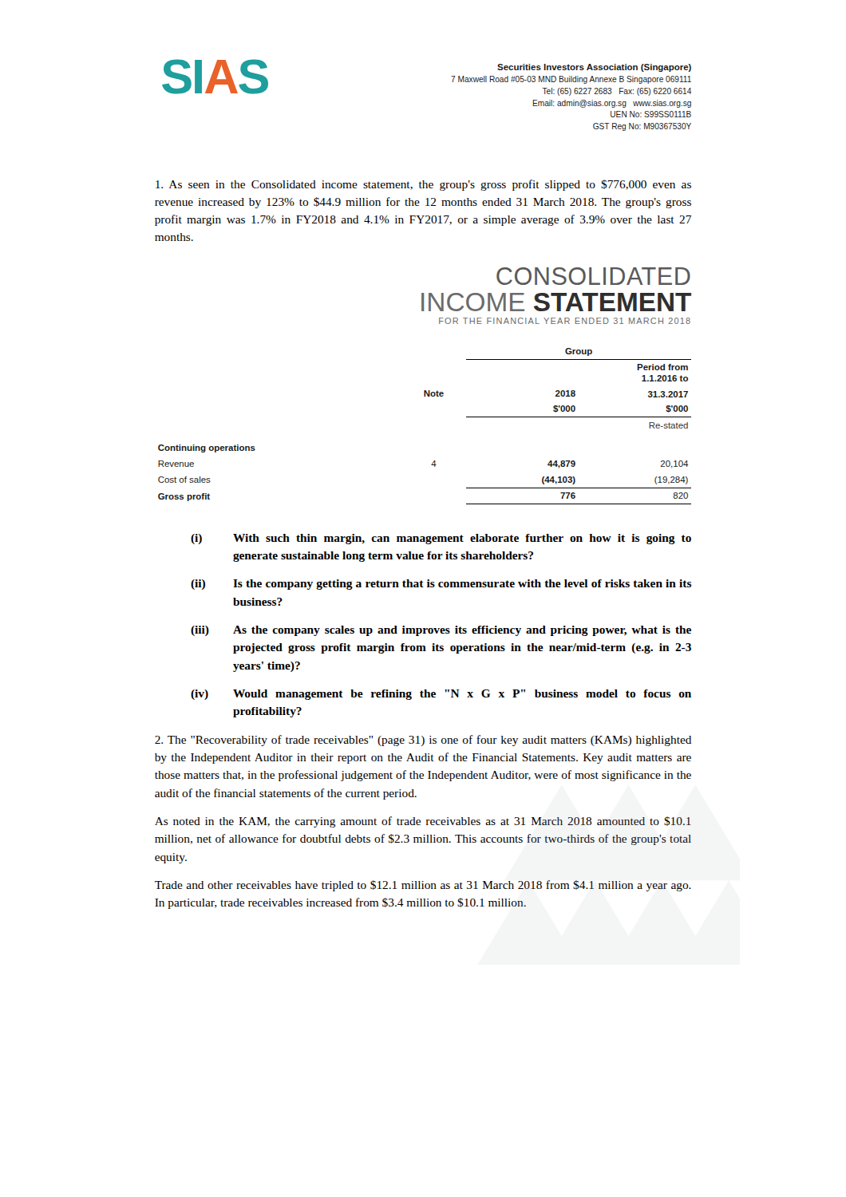SIAS
Securities Investors Association (Singapore)
7 Maxwell Road #05-03 MND Building Annexe B Singapore 069111
Tel: (65) 6227 2683 Fax: (65) 6220 6614
Email: admin@sias.org.sg www.sias.org.sg
UEN No: S99SS0111B
GST Reg No: M90367530Y
1. As seen in the Consolidated income statement, the group's gross profit slipped to $776,000 even as revenue increased by 123% to $44.9 million for the 12 months ended 31 March 2018. The group's gross profit margin was 1.7% in FY2018 and 4.1% in FY2017, or a simple average of 3.9% over the last 27 months.
CONSOLIDATED
INCOME STATEMENT
FOR THE FINANCIAL YEAR ENDED 31 MARCH 2018
| | | Group |
| | | | Period from 1.1.2016 to |
| | Note | 2018 | 31.3.2017 |
| | | $'000 | $'000 |
| | | | Re-stated |
| Continuing operations | | | |
| Revenue | 4 | 44,879 | 20,104 |
| Cost of sales | | (44,103) | (19,284) |
| Gross profit | | 776 | 820 |
(i) With such thin margin, can management elaborate further on how it is going to generate sustainable long term value for its shareholders?
(ii) Is the company getting a return that is commensurate with the level of risks taken in its business?
(iii) As the company scales up and improves its efficiency and pricing power, what is the projected gross profit margin from its operations in the near/mid-term (e.g. in 2-3 years' time)?
(iv) Would management be refining the "N x G x P" business model to focus on profitability?
2. The "Recoverability of trade receivables" (page 31) is one of four key audit matters (KAMs) highlighted by the Independent Auditor in their report on the Audit of the Financial Statements. Key audit matters are those matters that, in the professional judgement of the Independent Auditor, were of most significance in the audit of the financial statements of the current period.
As noted in the KAM, the carrying amount of trade receivables as at 31 March 2018 amounted to $10.1 million, net of allowance for doubtful debts of $2.3 million. This accounts for two-thirds of the group's total equity.
Trade and other receivables have tripled to $12.1 million as at 31 March 2018 from $4.1 million a year ago. In particular, trade receivables increased from $3.4 million to $10.1 million.